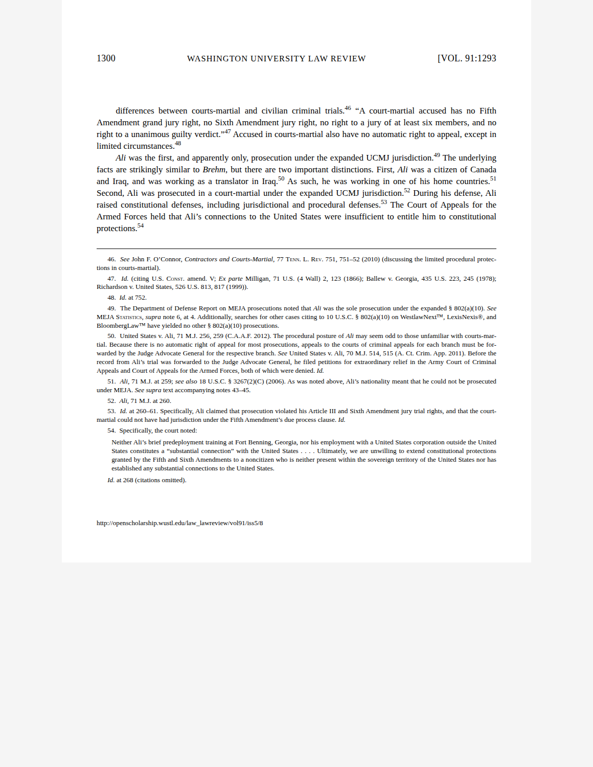1300 Washington University Law Review [VOL. 91:1293
differences between courts-martial and civilian criminal trials.46 “A court-martial accused has no Fifth Amendment grand jury right, no Sixth Amendment jury right, no right to a jury of at least six members, and no right to a unanimous guilty verdict.”47 Accused in courts-martial also have no automatic right to appeal, except in limited circumstances.48
Ali was the first, and apparently only, prosecution under the expanded UCMJ jurisdiction.49 The underlying facts are strikingly similar to Brehm, but there are two important distinctions. First, Ali was a citizen of Canada and Iraq, and was working as a translator in Iraq.50 As such, he was working in one of his home countries.51 Second, Ali was prosecuted in a court-martial under the expanded UCMJ jurisdiction.52 During his defense, Ali raised constitutional defenses, including jurisdictional and procedural defenses.53 The Court of Appeals for the Armed Forces held that Ali’s connections to the United States were insufficient to entitle him to constitutional protections.54
46. See John F. O’Connor, Contractors and Courts-Martial, 77 Tenn. L. Rev. 751, 751–52 (2010) (discussing the limited procedural protections in courts-martial).
47. Id. (citing U.S. Const. amend. V; Ex parte Milligan, 71 U.S. (4 Wall) 2, 123 (1866); Ballew v. Georgia, 435 U.S. 223, 245 (1978); Richardson v. United States, 526 U.S. 813, 817 (1999)).
48. Id. at 752.
49. The Department of Defense Report on MEJA prosecutions noted that Ali was the sole prosecution under the expanded § 802(a)(10). See MEJA Statistics, supra note 6, at 4. Additionally, searches for other cases citing to 10 U.S.C. § 802(a)(10) on WestlawNext™, LexisNexis®, and BloombergLaw™ have yielded no other § 802(a)(10) prosecutions.
50. United States v. Ali, 71 M.J. 256, 259 (C.A.A.F. 2012). The procedural posture of Ali may seem odd to those unfamiliar with courts-martial. Because there is no automatic right of appeal for most prosecutions, appeals to the courts of criminal appeals for each branch must be forwarded by the Judge Advocate General for the respective branch. See United States v. Ali, 70 M.J. 514, 515 (A. Ct. Crim. App. 2011). Before the record from Ali’s trial was forwarded to the Judge Advocate General, he filed petitions for extraordinary relief in the Army Court of Criminal Appeals and Court of Appeals for the Armed Forces, both of which were denied. Id.
51. Ali, 71 M.J. at 259; see also 18 U.S.C. § 3267(2)(C) (2006). As was noted above, Ali’s nationality meant that he could not be prosecuted under MEJA. See supra text accompanying notes 43–45.
52. Ali, 71 M.J. at 260.
53. Id. at 260–61. Specifically, Ali claimed that prosecution violated his Article III and Sixth Amendment jury trial rights, and that the court-martial could not have had jurisdiction under the Fifth Amendment’s due process clause. Id.
54. Specifically, the court noted:
Neither Ali’s brief predeployment training at Fort Benning, Georgia, nor his employment with a United States corporation outside the United States constitutes a “substantial connection” with the United States . . . . Ultimately, we are unwilling to extend constitutional protections granted by the Fifth and Sixth Amendments to a noncitizen who is neither present within the sovereign territory of the United States nor has established any substantial connections to the United States.
Id. at 268 (citations omitted).
http://openscholarship.wustl.edu/law_lawreview/vol91/iss5/8